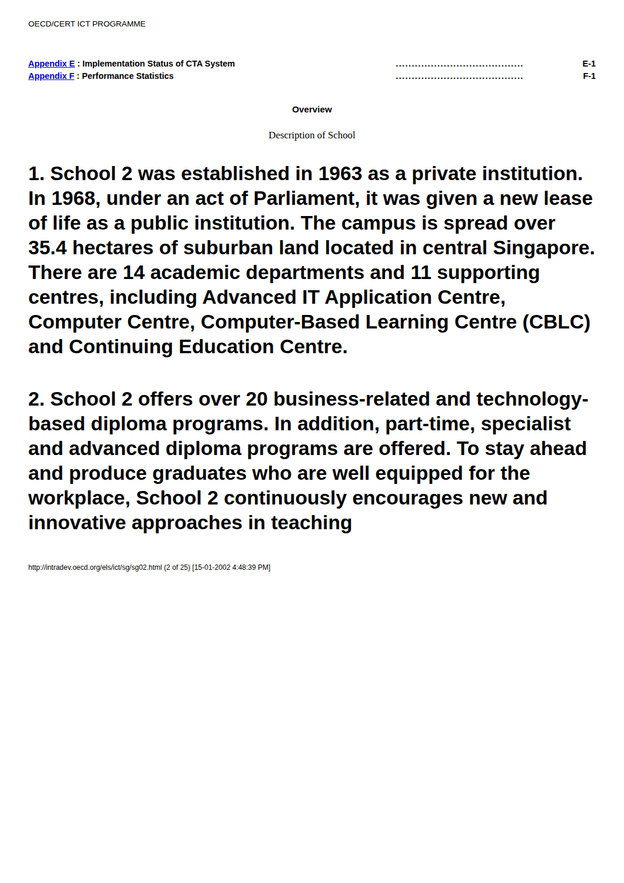OECD/CERT ICT PROGRAMME
| Appendix E : Implementation Status of CTA System | ........................................ | E-1 |
| Appendix F : Performance Statistics | ........................................ | F-1 |
Overview
Description of School
1. School 2 was established in 1963 as a private institution. In 1968, under an act of Parliament, it was given a new lease of life as a public institution. The campus is spread over 35.4 hectares of suburban land located in central Singapore. There are 14 academic departments and 11 supporting centres, including Advanced IT Application Centre, Computer Centre, Computer-Based Learning Centre (CBLC) and Continuing Education Centre.
2. School 2 offers over 20 business-related and technology-based diploma programs. In addition, part-time, specialist and advanced diploma programs are offered. To stay ahead and produce graduates who are well equipped for the workplace, School 2 continuously encourages new and innovative approaches in teaching
http://intradev.oecd.org/els/ict/sg/sg02.html (2 of 25) [15-01-2002 4:48:39 PM]